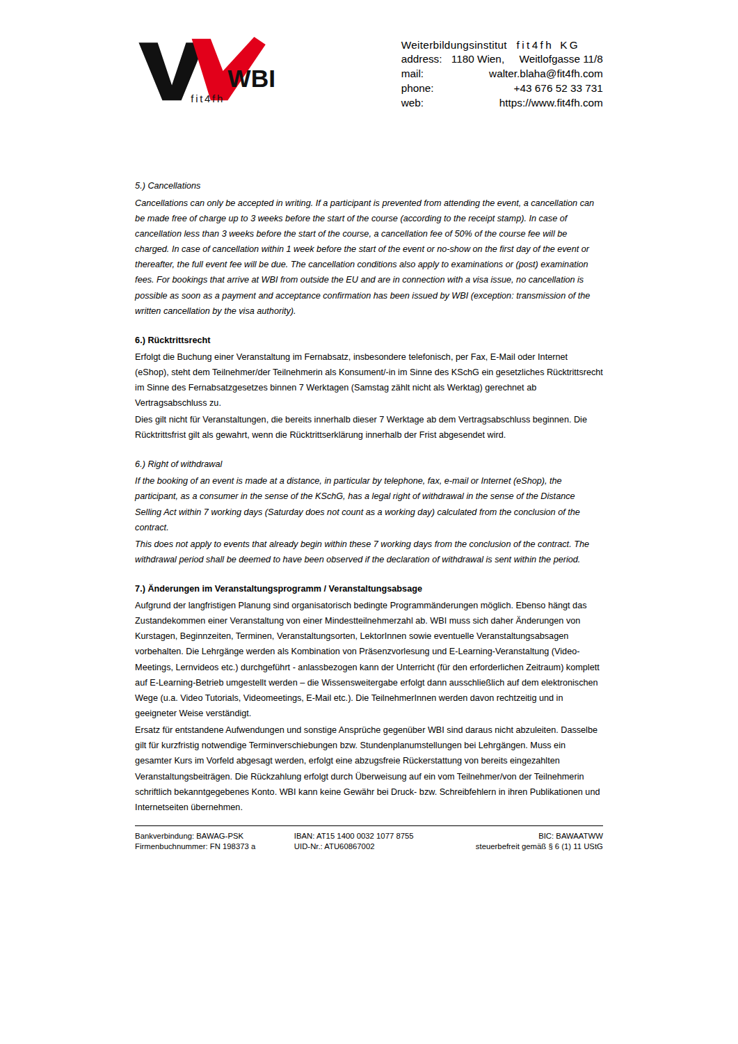WBI fit4fh
Weiterbildungsinstitut fit4fh KG
| address: | 1180 Wien, Weitlofgasse 11/8 |
| mail: | walter.blaha@fit4fh.com |
| phone: | +43 676 52 33 731 |
| web: | https://www.fit4fh.com |
5.) Cancellations
Cancellations can only be accepted in writing. If a participant is prevented from attending the event, a cancellation can be made free of charge up to 3 weeks before the start of the course (according to the receipt stamp). In case of cancellation less than 3 weeks before the start of the course, a cancellation fee of 50% of the course fee will be charged. In case of cancellation within 1 week before the start of the event or no-show on the first day of the event or thereafter, the full event fee will be due. The cancellation conditions also apply to examinations or (post) examination fees. For bookings that arrive at WBI from outside the EU and are in connection with a visa issue, no cancellation is possible as soon as a payment and acceptance confirmation has been issued by WBI (exception: transmission of the written cancellation by the visa authority).
6.) Rücktrittsrecht
Erfolgt die Buchung einer Veranstaltung im Fernabsatz, insbesondere telefonisch, per Fax, E-Mail oder Internet (eShop), steht dem Teilnehmer/der Teilnehmerin als Konsument/-in im Sinne des KSchG ein gesetzliches Rücktrittsrecht im Sinne des Fernabsatzgesetzes binnen 7 Werktagen (Samstag zählt nicht als Werktag) gerechnet ab Vertragsabschluss zu.
Dies gilt nicht für Veranstaltungen, die bereits innerhalb dieser 7 Werktage ab dem Vertragsabschluss beginnen. Die Rücktrittsfrist gilt als gewahrt, wenn die Rücktrittserklärung innerhalb der Frist abgesendet wird.
6.) Right of withdrawal
If the booking of an event is made at a distance, in particular by telephone, fax, e-mail or Internet (eShop), the participant, as a consumer in the sense of the KSchG, has a legal right of withdrawal in the sense of the Distance Selling Act within 7 working days (Saturday does not count as a working day) calculated from the conclusion of the contract.
This does not apply to events that already begin within these 7 working days from the conclusion of the contract. The withdrawal period shall be deemed to have been observed if the declaration of withdrawal is sent within the period.
7.) Änderungen im Veranstaltungsprogramm / Veranstaltungsabsage
Aufgrund der langfristigen Planung sind organisatorisch bedingte Programmänderungen möglich. Ebenso hängt das Zustandekommen einer Veranstaltung von einer Mindestteilnehmerzahl ab. WBI muss sich daher Änderungen von Kurstagen, Beginnzeiten, Terminen, Veranstaltungsorten, LektorInnen sowie eventuelle Veranstaltungsabsagen vorbehalten. Die Lehrgänge werden als Kombination von Präsenzvorlesung und E-Learning-Veranstaltung (Video-Meetings, Lernvideos etc.) durchgeführt - anlassbezogen kann der Unterricht (für den erforderlichen Zeitraum) komplett auf E-Learning-Betrieb umgestellt werden – die Wissensweitergabe erfolgt dann ausschließlich auf dem elektronischen Wege (u.a. Video Tutorials, Videomeetings, E-Mail etc.). Die TeilnehmerInnen werden davon rechtzeitig und in geeigneter Weise verständigt.
Ersatz für entstandene Aufwendungen und sonstige Ansprüche gegenüber WBI sind daraus nicht abzuleiten. Dasselbe gilt für kurzfristig notwendige Terminverschiebungen bzw. Stundenplanumstellungen bei Lehrgängen. Muss ein gesamter Kurs im Vorfeld abgesagt werden, erfolgt eine abzugsfreie Rückerstattung von bereits eingezahlten Veranstaltungsbeiträgen. Die Rückzahlung erfolgt durch Überweisung auf ein vom Teilnehmer/von der Teilnehmerin schriftlich bekanntgegebenes Konto. WBI kann keine Gewähr bei Druck- bzw. Schreibfehlern in ihren Publikationen und Internetseiten übernehmen.
| Bankverbindung: BAWAG-PSK | IBAN: AT15 1400 0032 1077 8755 | BIC: BAWAATWW |
| Firmenbuchnummer: FN 198373 a | UID-Nr.: ATU60867002 | steuerbefreit gemäß § 6 (1) 11 UStG |